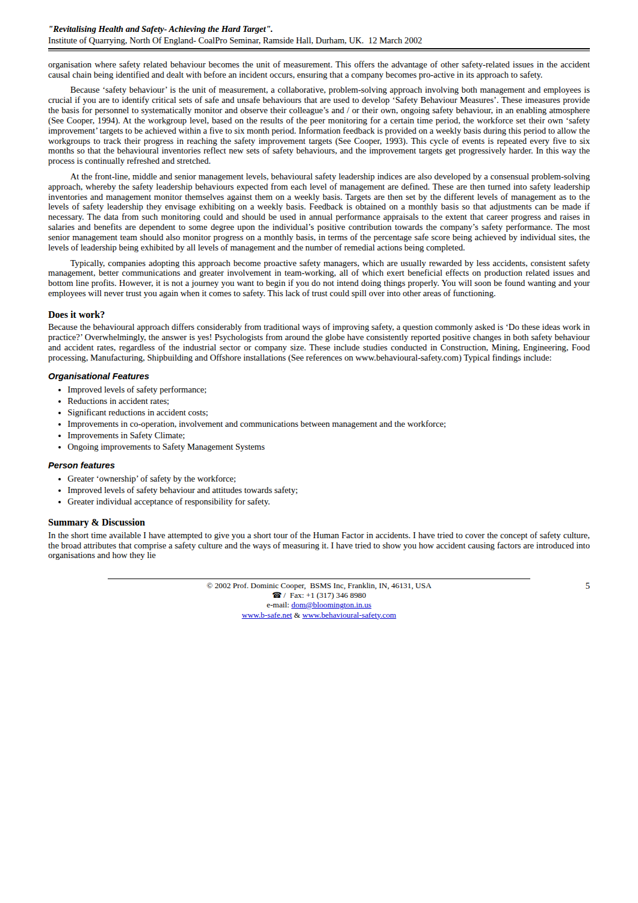"Revitalising Health and Safety- Achieving the Hard Target".
Institute of Quarrying, North Of England- CoalPro Seminar, Ramside Hall, Durham, UK. 12 March 2002
organisation where safety related behaviour becomes the unit of measurement. This offers the advantage of other safety-related issues in the accident causal chain being identified and dealt with before an incident occurs, ensuring that a company becomes pro-active in its approach to safety.
Because ‘safety behaviour’ is the unit of measurement, a collaborative, problem-solving approach involving both management and employees is crucial if you are to identify critical sets of safe and unsafe behaviours that are used to develop ‘Safety Behaviour Measures’. These imeasures provide the basis for personnel to systematically monitor and observe their colleague’s and / or their own, ongoing safety behaviour, in an enabling atmosphere (See Cooper, 1994). At the workgroup level, based on the results of the peer monitoring for a certain time period, the workforce set their own ‘safety improvement’ targets to be achieved within a five to six month period. Information feedback is provided on a weekly basis during this period to allow the workgroups to track their progress in reaching the safety improvement targets (See Cooper, 1993). This cycle of events is repeated every five to six months so that the behavioural inventories reflect new sets of safety behaviours, and the improvement targets get progressively harder. In this way the process is continually refreshed and stretched.
At the front-line, middle and senior management levels, behavioural safety leadership indices are also developed by a consensual problem-solving approach, whereby the safety leadership behaviours expected from each level of management are defined. These are then turned into safety leadership inventories and management monitor themselves against them on a weekly basis. Targets are then set by the different levels of management as to the levels of safety leadership they envisage exhibiting on a weekly basis. Feedback is obtained on a monthly basis so that adjustments can be made if necessary. The data from such monitoring could and should be used in annual performance appraisals to the extent that career progress and raises in salaries and benefits are dependent to some degree upon the individual’s positive contribution towards the company’s safety performance. The most senior management team should also monitor progress on a monthly basis, in terms of the percentage safe score being achieved by individual sites, the levels of leadership being exhibited by all levels of management and the number of remedial actions being completed.
Typically, companies adopting this approach become proactive safety managers, which are usually rewarded by less accidents, consistent safety management, better communications and greater involvement in team-working, all of which exert beneficial effects on production related issues and bottom line profits. However, it is not a journey you want to begin if you do not intend doing things properly. You will soon be found wanting and your employees will never trust you again when it comes to safety. This lack of trust could spill over into other areas of functioning.
Does it work?
Because the behavioural approach differs considerably from traditional ways of improving safety, a question commonly asked is ‘Do these ideas work in practice?’ Overwhelmingly, the answer is yes! Psychologists from around the globe have consistently reported positive changes in both safety behaviour and accident rates, regardless of the industrial sector or company size. These include studies conducted in Construction, Mining, Engineering, Food processing, Manufacturing, Shipbuilding and Offshore installations (See references on www.behavioural-safety.com) Typical findings include:
Organisational Features
Improved levels of safety performance;
Reductions in accident rates;
Significant reductions in accident costs;
Improvements in co-operation, involvement and communications between management and the workforce;
Improvements in Safety Climate;
Ongoing improvements to Safety Management Systems
Person features
Greater ‘ownership’ of safety by the workforce;
Improved levels of safety behaviour and attitudes towards safety;
Greater individual acceptance of responsibility for safety.
Summary & Discussion
In the short time available I have attempted to give you a short tour of the Human Factor in accidents. I have tried to cover the concept of safety culture, the broad attributes that comprise a safety culture and the ways of measuring it. I have tried to show you how accident causing factors are introduced into organisations and how they lie
5
© 2002 Prof. Dominic Cooper, BSMS Inc, Franklin, IN, 46131, USA
☎ / Fax: +1 (317) 346 8980
e-mail: dom@bloomington.in.us
www.b-safe.net & www.behavioural-safety.com